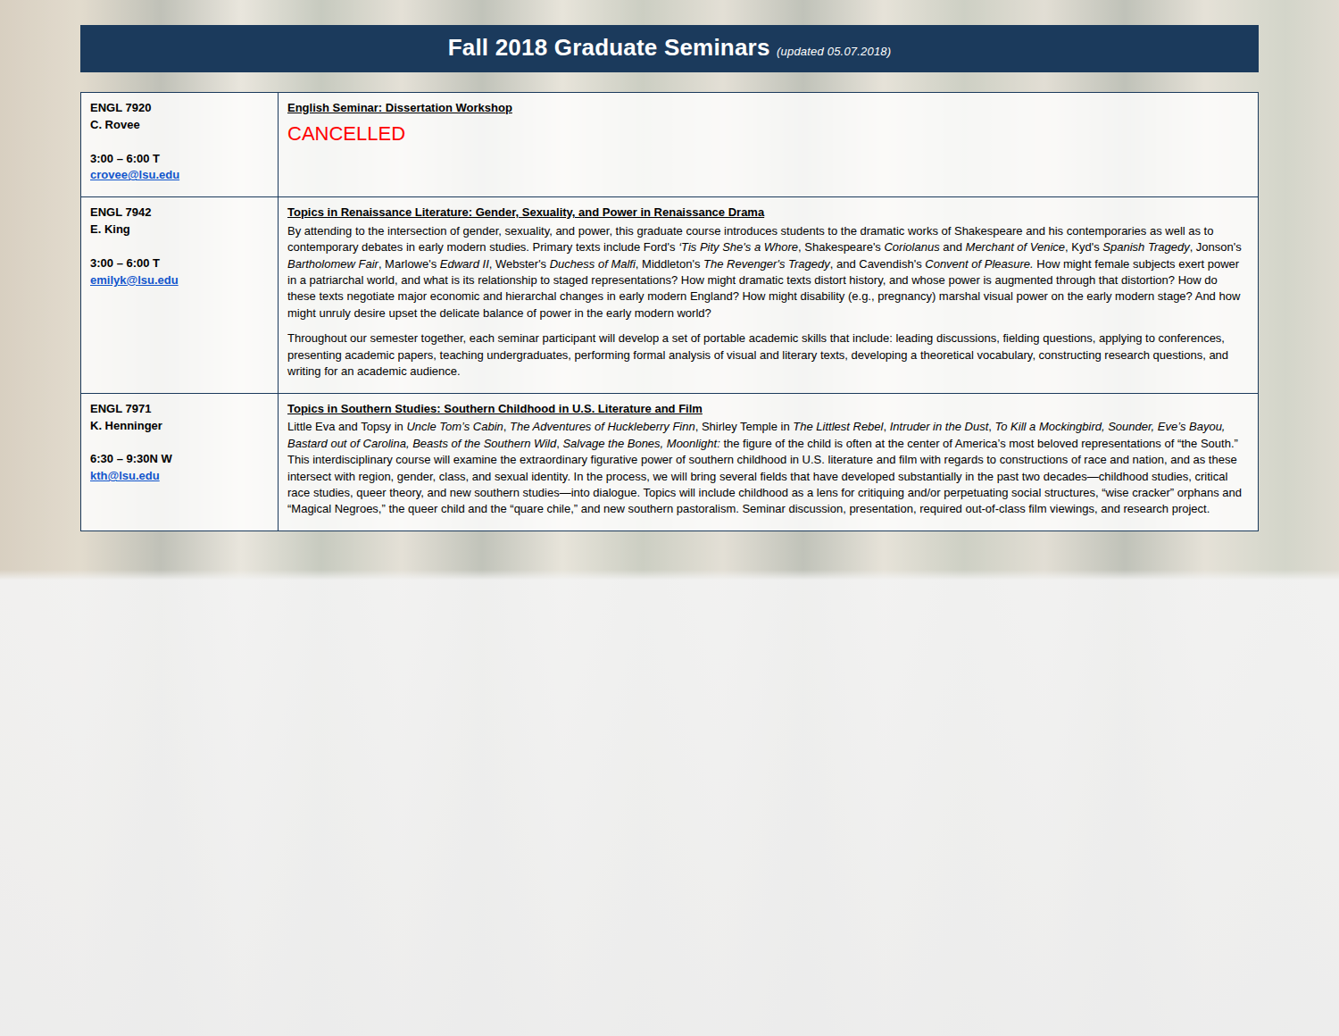Fall 2018 Graduate Seminars (updated 05.07.2018)
| ENGL 7920 C. Rovee 3:00 – 6:00 T crovee@lsu.edu | English Seminar: Dissertation Workshop CANCELLED |
| ENGL 7942 E. King 3:00 – 6:00 T emilyk@lsu.edu | Topics in Renaissance Literature: Gender, Sexuality, and Power in Renaissance Drama By attending to the intersection of gender, sexuality, and power, this graduate course introduces students to the dramatic works of Shakespeare and his contemporaries as well as to contemporary debates in early modern studies. Primary texts include Ford's ‘Tis Pity She's a Whore , Shakespeare's Coriolanus and Merchant of Venice , Kyd's Spanish Tragedy , Jonson's Bartholomew Fair , Marlowe's Edward II , Webster's Duchess of Malfi , Middleton's The Revenger's Tragedy , and Cavendish's Convent of Pleasure. How might female subjects exert power in a patriarchal world, and what is its relationship to staged representations? How might dramatic texts distort history, and whose power is augmented through that distortion? How do these texts negotiate major economic and hierarchal changes in early modern England? How might disability (e.g., pregnancy) marshal visual power on the early modern stage? And how might unruly desire upset the delicate balance of power in the early modern world? Throughout our semester together, each seminar participant will develop a set of portable academic skills that include: leading discussions, fielding questions, applying to conferences, presenting academic papers, teaching undergraduates, performing formal analysis of visual and literary texts, developing a theoretical vocabulary, constructing research questions, and writing for an academic audience. |
| ENGL 7971 K. Henninger 6:30 – 9:30N W kth@lsu.edu | Topics in Southern Studies: Southern Childhood in U.S. Literature and Film Little Eva and Topsy in Uncle Tom’s Cabin , The Adventures of Huckleberry Finn , Shirley Temple in The Littlest Rebel , Intruder in the Dust , To Kill a Mockingbird, Sounder, Eve’s Bayou, Bastard out of Carolina, Beasts of the Southern Wild , Salvage the Bones, Moonlight: the figure of the child is often at the center of America’s most beloved representations of “the South.” This interdisciplinary course will examine the extraordinary figurative power of southern childhood in U.S. literature and film with regards to constructions of race and nation, and as these intersect with region, gender, class, and sexual identity. In the process, we will bring several fields that have developed substantially in the past two decades—childhood studies, critical race studies, queer theory, and new southern studies—into dialogue. Topics will include childhood as a lens for critiquing and/or perpetuating social structures, “wise cracker” orphans and “Magical Negroes,” the queer child and the “quare chile,” and new southern pastoralism. Seminar discussion, presentation, required out-of-class film viewings, and research project. |